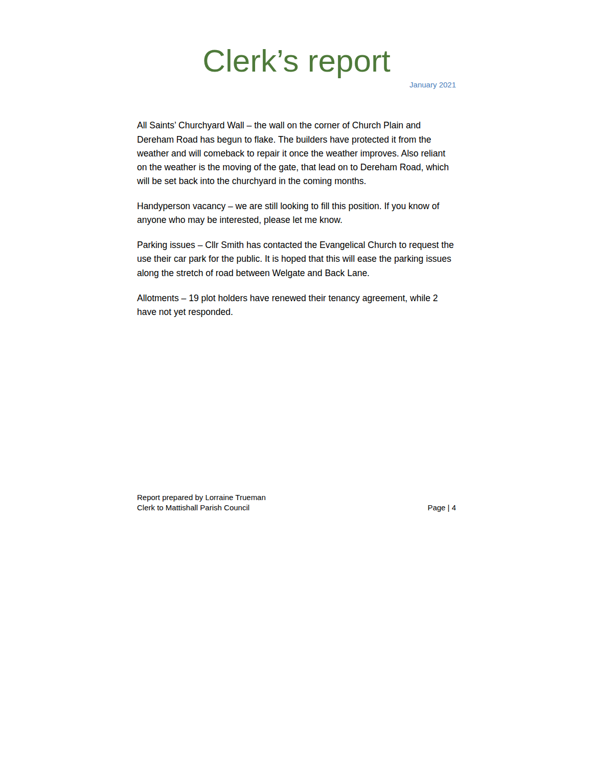Clerk’s report
January 2021
All Saints’ Churchyard Wall – the wall on the corner of Church Plain and Dereham Road has begun to flake. The builders have protected it from the weather and will comeback to repair it once the weather improves. Also reliant on the weather is the moving of the gate, that lead on to Dereham Road, which will be set back into the churchyard in the coming months.
Handyperson vacancy – we are still looking to fill this position. If you know of anyone who may be interested, please let me know.
Parking issues – Cllr Smith has contacted the Evangelical Church to request the use their car park for the public. It is hoped that this will ease the parking issues along the stretch of road between Welgate and Back Lane.
Allotments – 19 plot holders have renewed their tenancy agreement, while 2 have not yet responded.
Report prepared by Lorraine Trueman
Clerk to Mattishall Parish Council Page | 4